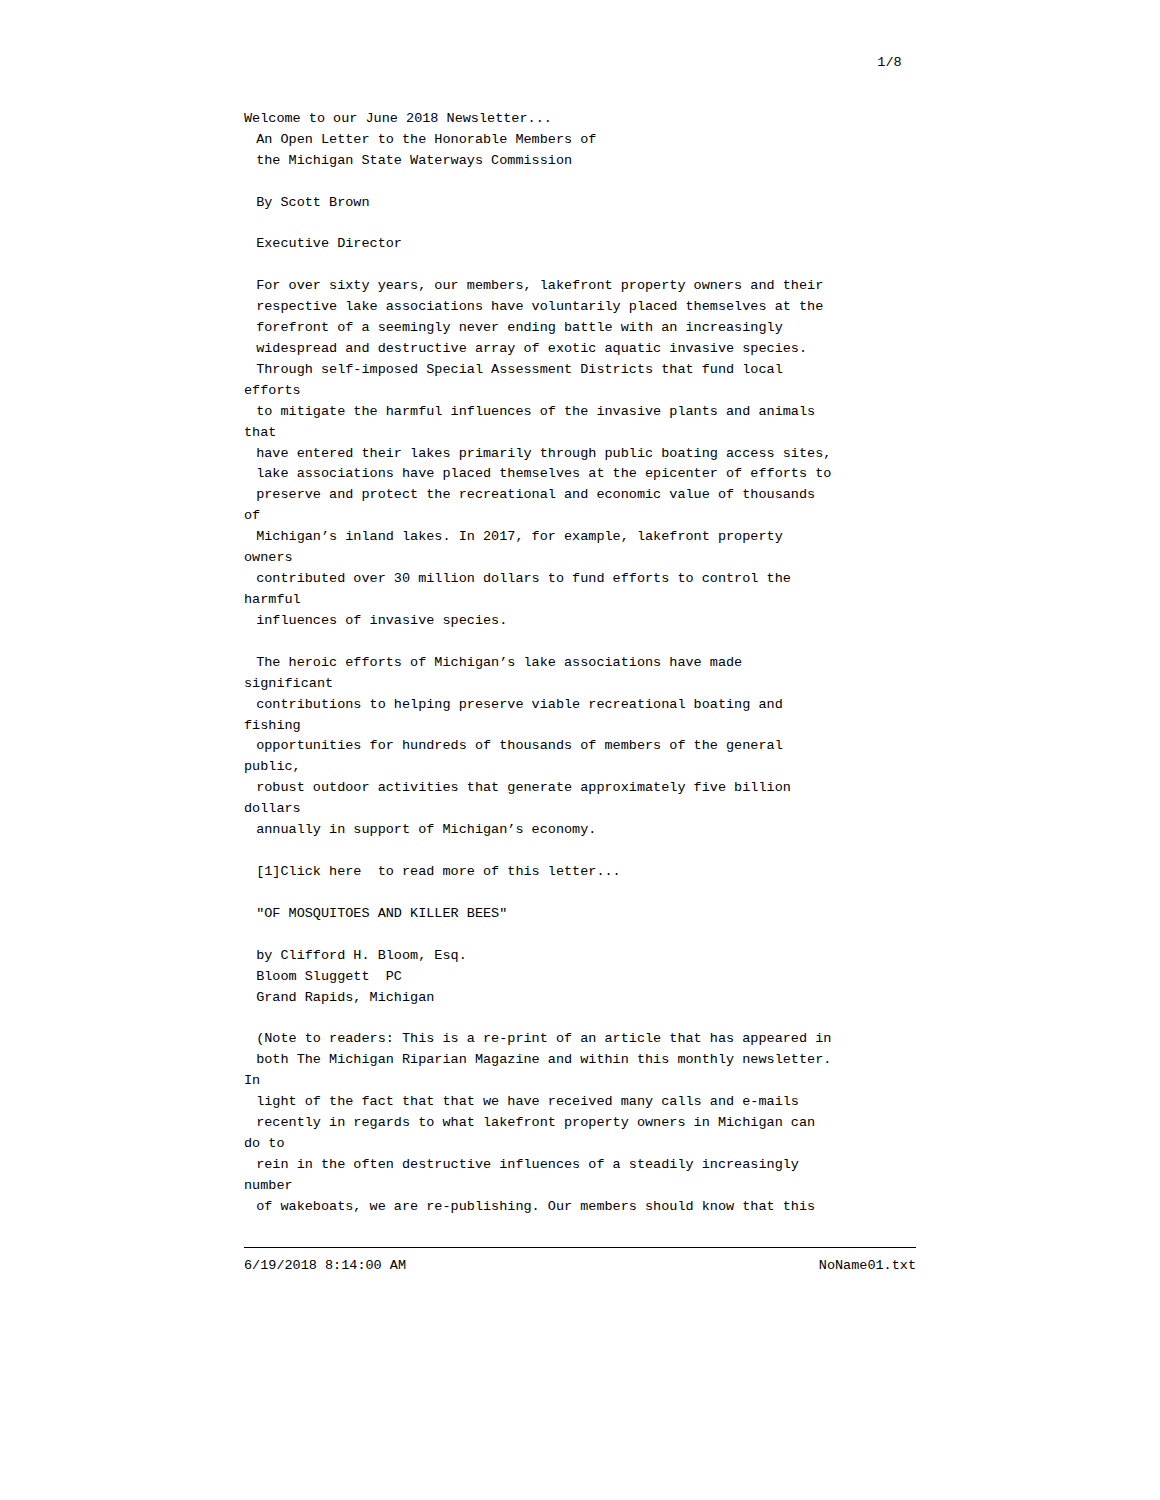1/8
Welcome to our June 2018 Newsletter...
An Open Letter to the Honorable Members of
the Michigan State Waterways Commission

By Scott Brown

Executive Director

For over sixty years, our members, lakefront property owners and their
respective lake associations have voluntarily placed themselves at the
forefront of a seemingly never ending battle with an increasingly
widespread and destructive array of exotic aquatic invasive species.
Through self-imposed Special Assessment Districts that fund local
efforts
to mitigate the harmful influences of the invasive plants and animals
that
have entered their lakes primarily through public boating access sites,
lake associations have placed themselves at the epicenter of efforts to
preserve and protect the recreational and economic value of thousands
of
Michigan’s inland lakes. In 2017, for example, lakefront property
owners
contributed over 30 million dollars to fund efforts to control the
harmful
influences of invasive species.

The heroic efforts of Michigan’s lake associations have made
significant
contributions to helping preserve viable recreational boating and
fishing
opportunities for hundreds of thousands of members of the general
public,
robust outdoor activities that generate approximately five billion
dollars
annually in support of Michigan’s economy.

[1]Click here  to read more of this letter...

"OF MOSQUITOES AND KILLER BEES"

by Clifford H. Bloom, Esq.
Bloom Sluggett  PC
Grand Rapids, Michigan

(Note to readers: This is a re-print of an article that has appeared in
both The Michigan Riparian Magazine and within this monthly newsletter.
In
light of the fact that that we have received many calls and e-mails
recently in regards to what lakefront property owners in Michigan can
do to
rein in the often destructive influences of a steadily increasingly
number
of wakeboats, we are re-publishing. Our members should know that this
6/19/2018 8:14:00 AM NoName01.txt